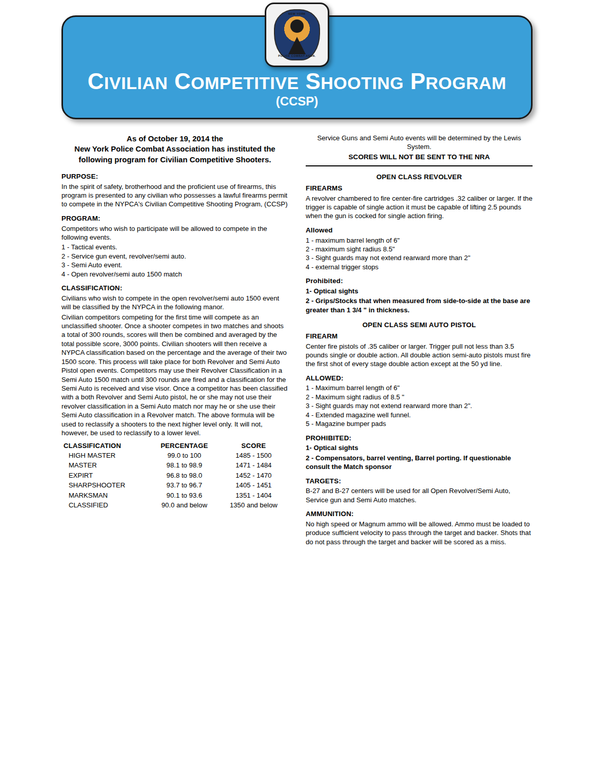NEW YORK
POLICE COMBAT ASSN.
NYPCA
CIVILIAN COMPETITIVE SHOOTING PROGRAM
(CCSP)
As of October 19, 2014 the
New York Police Combat Association has instituted the
following program for Civilian Competitive Shooters.
PURPOSE:
In the spirit of safety, brotherhood and the proficient use of firearms, this program is presented to any civilian who possesses a lawful firearms permit to compete in the NYPCA's Civilian Competitive Shooting Program, (CCSP)
PROGRAM:
Competitors who wish to participate will be allowed to compete in the following events.
1 - Tactical events.
2 - Service gun event, revolver/semi auto.
3 - Semi Auto event.
4 - Open revolver/semi auto 1500 match
CLASSIFICATION:
Civilians who wish to compete in the open revolver/semi auto 1500 event will be classified by the NYPCA in the following manor.
Civilian competitors competing for the first time will compete as an unclassified shooter. Once a shooter competes in two matches and shoots a total of 300 rounds, scores will then be combined and averaged by the total possible score, 3000 points. Civilian shooters will then receive a NYPCA classification based on the percentage and the average of their two 1500 score. This process will take place for both Revolver and Semi Auto Pistol open events. Competitors may use their Revolver Classification in a Semi Auto 1500 match until 300 rounds are fired and a classification for the Semi Auto is received and vise visor. Once a competitor has been classified with a both Revolver and Semi Auto pistol, he or she may not use their revolver classification in a Semi Auto match nor may he or she use their Semi Auto classification in a Revolver match. The above formula will be used to reclassify a shooters to the next higher level only. It will not, however, be used to reclassify to a lower level.
| CLASSIFICATION | PERCENTAGE | SCORE |
| --- | --- | --- |
| HIGH MASTER | 99.0 to 100 | 1485 - 1500 |
| MASTER | 98.1 to 98.9 | 1471 - 1484 |
| EXPIRT | 96.8 to 98.0 | 1452 - 1470 |
| SHARPSHOOTER | 93.7 to 96.7 | 1405 - 1451 |
| MARKSMAN | 90.1 to 93.6 | 1351 - 1404 |
| CLASSIFIED | 90.0 and below | 1350 and below |
Service Guns and Semi Auto events will be determined by the Lewis System.
SCORES WILL NOT BE SENT TO THE NRA
OPEN CLASS REVOLVER
FIREARMS
A revolver chambered to fire center-fire cartridges .32 caliber or larger. If the trigger is capable of single action it must be capable of lifting 2.5 pounds when the gun is cocked for single action firing.
Allowed
1 - maximum barrel length of 6"
2 - maximum sight radius 8.5"
3 - Sight guards may not extend rearward more than 2"
4 - external trigger stops
Prohibited:
1- Optical sights
2 - Grips/Stocks that when measured from side-to-side at the base are greater than 1 3/4 " in thickness.
OPEN CLASS SEMI AUTO PISTOL
FIREARM
Center fire pistols of .35 caliber or larger. Trigger pull not less than 3.5 pounds single or double action. All double action semi-auto pistols must fire the first shot of every stage double action except at the 50 yd line.
ALLOWED:
1 - Maximum barrel length of 6"
2 - Maximum sight radius of 8.5 "
3 - Sight guards may not extend rearward more than 2".
4 - Extended magazine well funnel.
5 - Magazine bumper pads
PROHIBITED:
1- Optical sights
2 - Compensators, barrel venting, Barrel porting. If questionable consult the Match sponsor
TARGETS:
B-27 and B-27 centers will be used for all Open Revolver/Semi Auto, Service gun and Semi Auto matches.
AMMUNITION:
No high speed or Magnum ammo will be allowed. Ammo must be loaded to produce sufficient velocity to pass through the target and backer. Shots that do not pass through the target and backer will be scored as a miss.